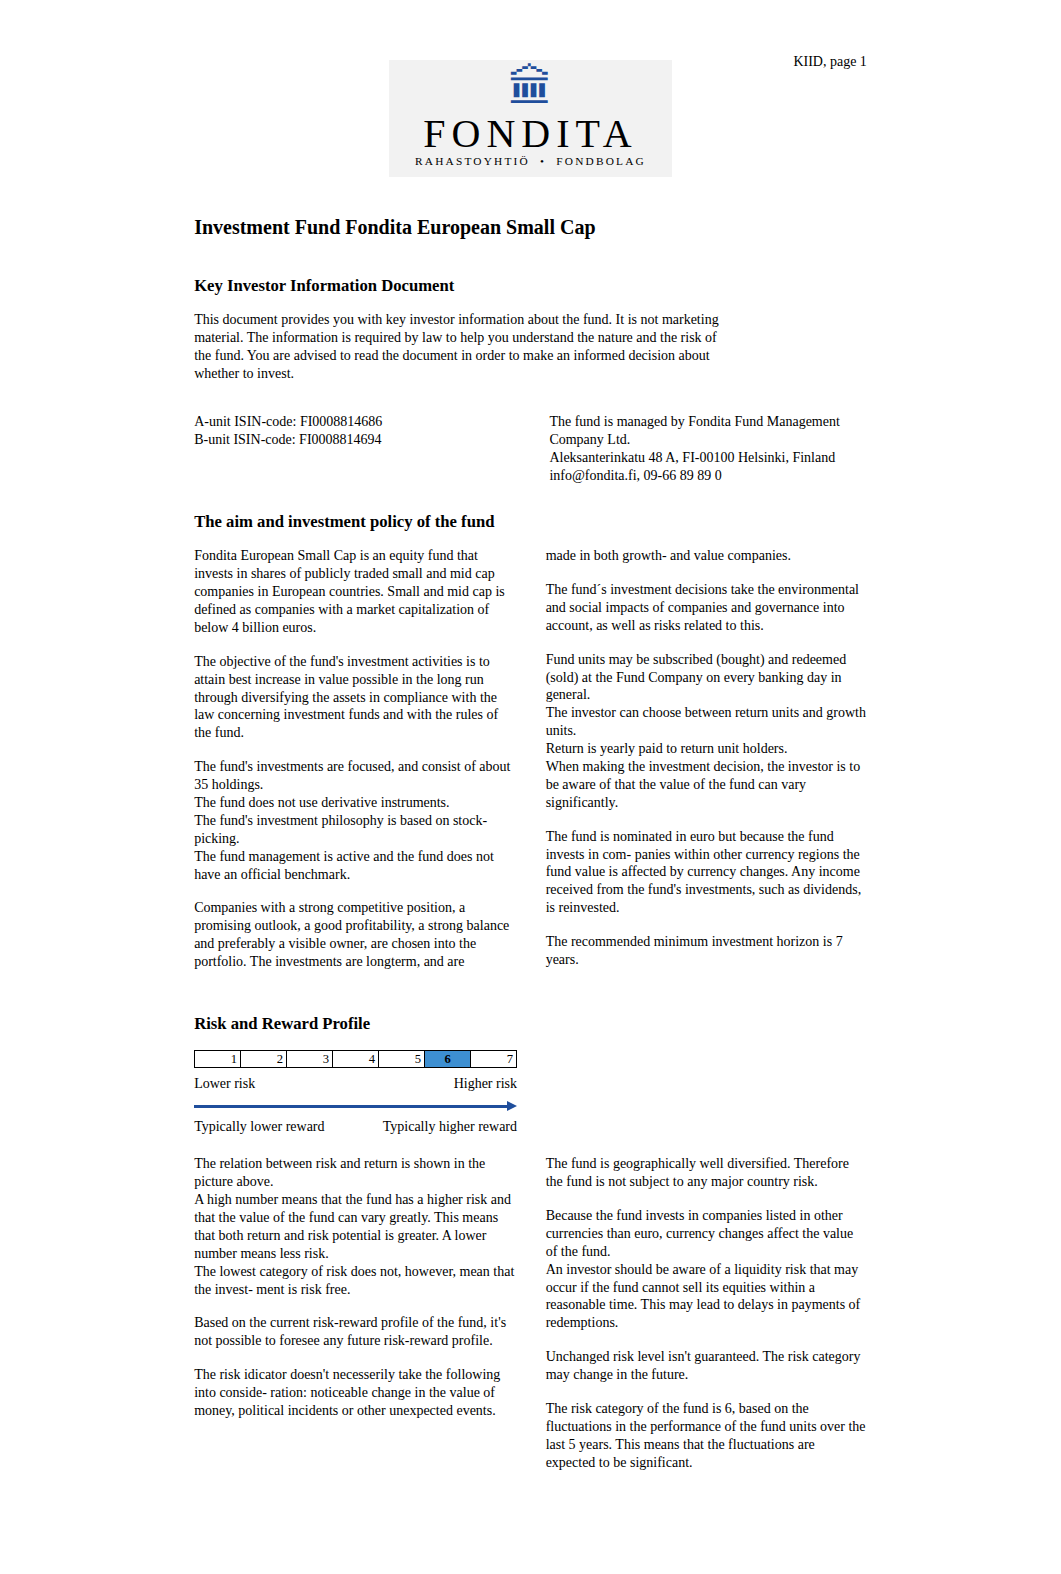KIID, page 1
🏛
FONDITA
RAHASTOYHTIÖ • FONDBOLAG
Investment Fund Fondita European Small Cap
Key Investor Information Document
This document provides you with key investor information about the fund. It is not marketing material. The information is required by law to help you understand the nature and the risk of the fund. You are advised to read the document in order to make an informed decision about whether to invest.
A-unit ISIN-code: FI0008814686
B-unit ISIN-code: FI0008814694
The fund is managed by Fondita Fund Management Company Ltd.
Aleksanterinkatu 48 A, FI-00100 Helsinki, Finland
info@fondita.fi, 09-66 89 89 0
The aim and investment policy of the fund
Fondita European Small Cap is an equity fund that invests in shares of publicly traded small and mid cap companies in European countries. Small and mid cap is defined as companies with a market capitalization of below 4 billion euros.
The objective of the fund's investment activities is to attain best increase in value possible in the long run through diversifying the assets in compliance with the law concerning investment funds and with the rules of the fund.
The fund's investments are focused, and consist of about 35 holdings.
The fund does not use derivative instruments.
The fund's investment philosophy is based on stock-picking.
The fund management is active and the fund does not have an official benchmark.
Companies with a strong competitive position, a promising outlook, a good profitability, a strong balance and preferably a visible owner, are chosen into the portfolio. The investments are longterm, and are
made in both growth- and value companies.
The fund´s investment decisions take the environmental and social impacts of companies and governance into account, as well as risks related to this.
Fund units may be subscribed (bought) and redeemed (sold) at the Fund Company on every banking day in general.
The investor can choose between return units and growth units.
Return is yearly paid to return unit holders.
When making the investment decision, the investor is to be aware of that the value of the fund can vary significantly.
The fund is nominated in euro but because the fund invests in com- panies within other currency regions the fund value is affected by currency changes. Any income received from the fund's investments, such as dividends, is reinvested.
The recommended minimum investment horizon is 7 years.
Risk and Reward Profile
| 1 | 2 | 3 | 4 | 5 | 6 | 7 |
Lower risk Higher risk
Typically lower reward Typically higher reward
The relation between risk and return is shown in the picture above.
A high number means that the fund has a higher risk and that the value of the fund can vary greatly. This means that both return and risk potential is greater. A lower number means less risk.
The lowest category of risk does not, however, mean that the invest- ment is risk free.
Based on the current risk-reward profile of the fund, it's not possible to foresee any future risk-reward profile.
The risk idicator doesn't necesserily take the following into conside- ration: noticeable change in the value of money, political incidents or other unexpected events.
The fund is geographically well diversified. Therefore the fund is not subject to any major country risk.
Because the fund invests in companies listed in other currencies than euro, currency changes affect the value of the fund.
An investor should be aware of a liquidity risk that may occur if the fund cannot sell its equities within a reasonable time. This may lead to delays in payments of redemptions.
Unchanged risk level isn't guaranteed. The risk category may change in the future.
The risk category of the fund is 6, based on the fluctuations in the performance of the fund units over the last 5 years. This means that the fluctuations are expected to be significant.